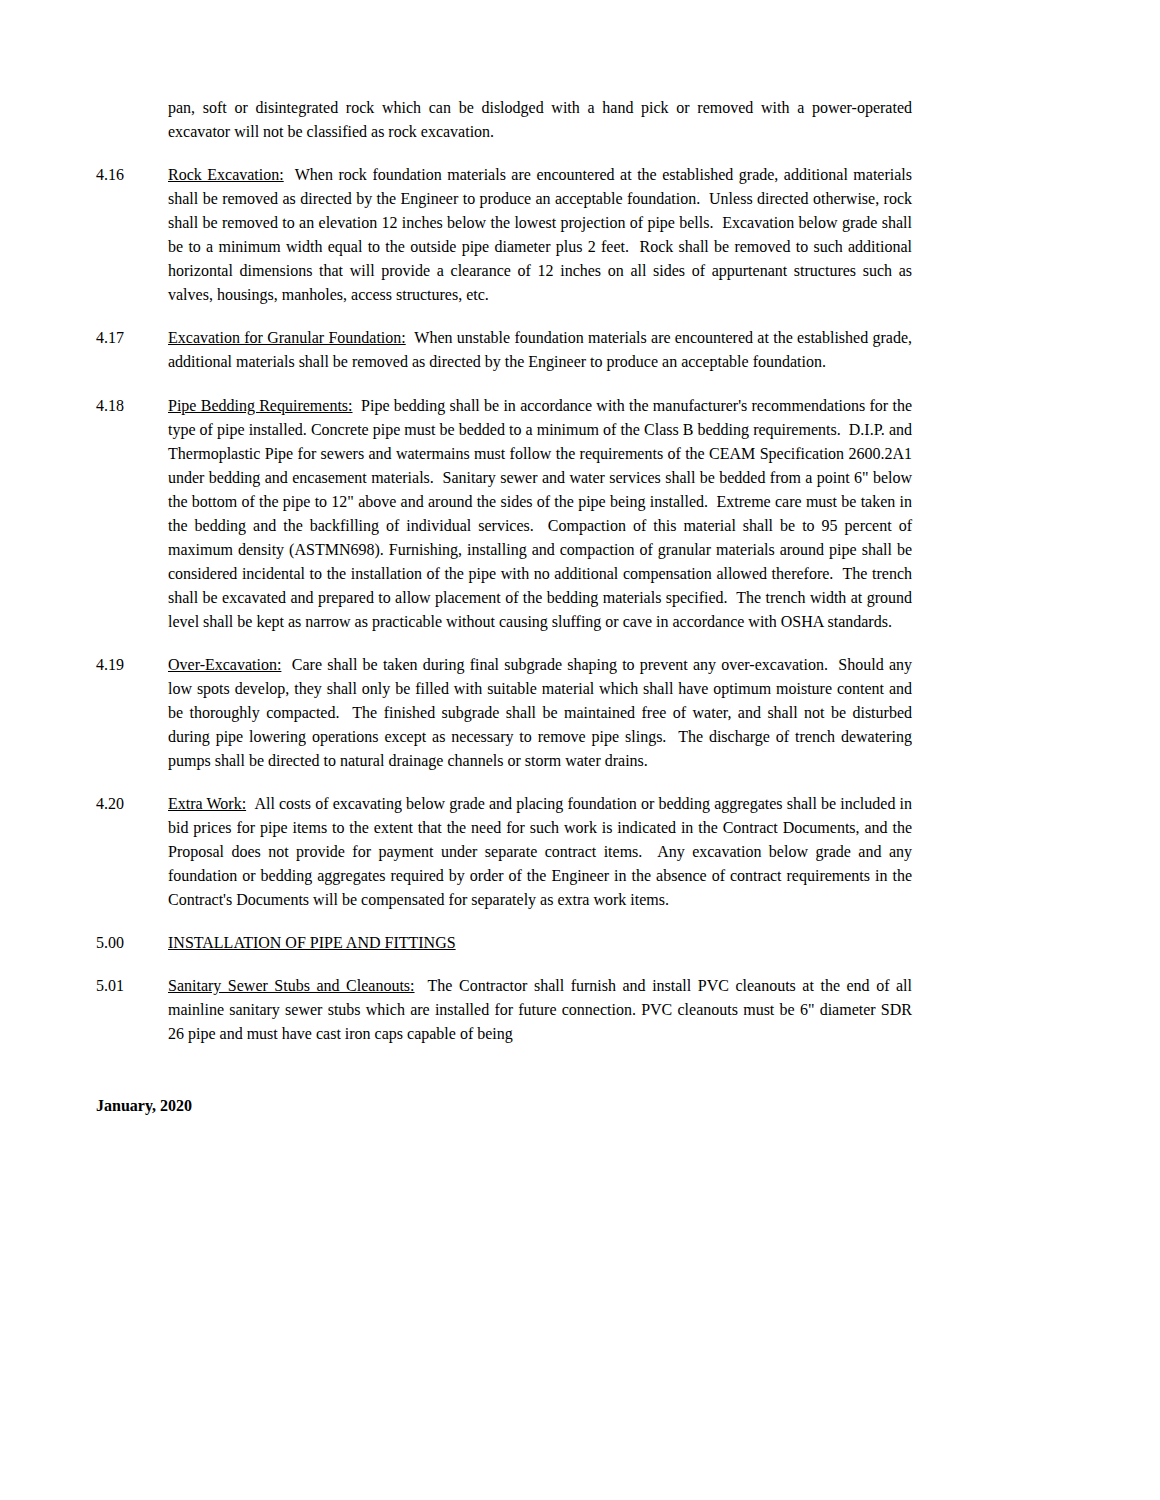pan, soft or disintegrated rock which can be dislodged with a hand pick or removed with a power-operated excavator will not be classified as rock excavation.
4.16
Rock Excavation: When rock foundation materials are encountered at the established grade, additional materials shall be removed as directed by the Engineer to produce an acceptable foundation. Unless directed otherwise, rock shall be removed to an elevation 12 inches below the lowest projection of pipe bells. Excavation below grade shall be to a minimum width equal to the outside pipe diameter plus 2 feet. Rock shall be removed to such additional horizontal dimensions that will provide a clearance of 12 inches on all sides of appurtenant structures such as valves, housings, manholes, access structures, etc.
4.17
Excavation for Granular Foundation: When unstable foundation materials are encountered at the established grade, additional materials shall be removed as directed by the Engineer to produce an acceptable foundation.
4.18
Pipe Bedding Requirements: Pipe bedding shall be in accordance with the manufacturer's recommendations for the type of pipe installed. Concrete pipe must be bedded to a minimum of the Class B bedding requirements. D.I.P. and Thermoplastic Pipe for sewers and watermains must follow the requirements of the CEAM Specification 2600.2A1 under bedding and encasement materials. Sanitary sewer and water services shall be bedded from a point 6" below the bottom of the pipe to 12" above and around the sides of the pipe being installed. Extreme care must be taken in the bedding and the backfilling of individual services. Compaction of this material shall be to 95 percent of maximum density (ASTMN698). Furnishing, installing and compaction of granular materials around pipe shall be considered incidental to the installation of the pipe with no additional compensation allowed therefore. The trench shall be excavated and prepared to allow placement of the bedding materials specified. The trench width at ground level shall be kept as narrow as practicable without causing sluffing or cave in accordance with OSHA standards.
4.19
Over-Excavation: Care shall be taken during final subgrade shaping to prevent any over-excavation. Should any low spots develop, they shall only be filled with suitable material which shall have optimum moisture content and be thoroughly compacted. The finished subgrade shall be maintained free of water, and shall not be disturbed during pipe lowering operations except as necessary to remove pipe slings. The discharge of trench dewatering pumps shall be directed to natural drainage channels or storm water drains.
4.20
Extra Work: All costs of excavating below grade and placing foundation or bedding aggregates shall be included in bid prices for pipe items to the extent that the need for such work is indicated in the Contract Documents, and the Proposal does not provide for payment under separate contract items. Any excavation below grade and any foundation or bedding aggregates required by order of the Engineer in the absence of contract requirements in the Contract's Documents will be compensated for separately as extra work items.
5.00
INSTALLATION OF PIPE AND FITTINGS
5.01
Sanitary Sewer Stubs and Cleanouts: The Contractor shall furnish and install PVC cleanouts at the end of all mainline sanitary sewer stubs which are installed for future connection. PVC cleanouts must be 6" diameter SDR 26 pipe and must have cast iron caps capable of being
January, 2020